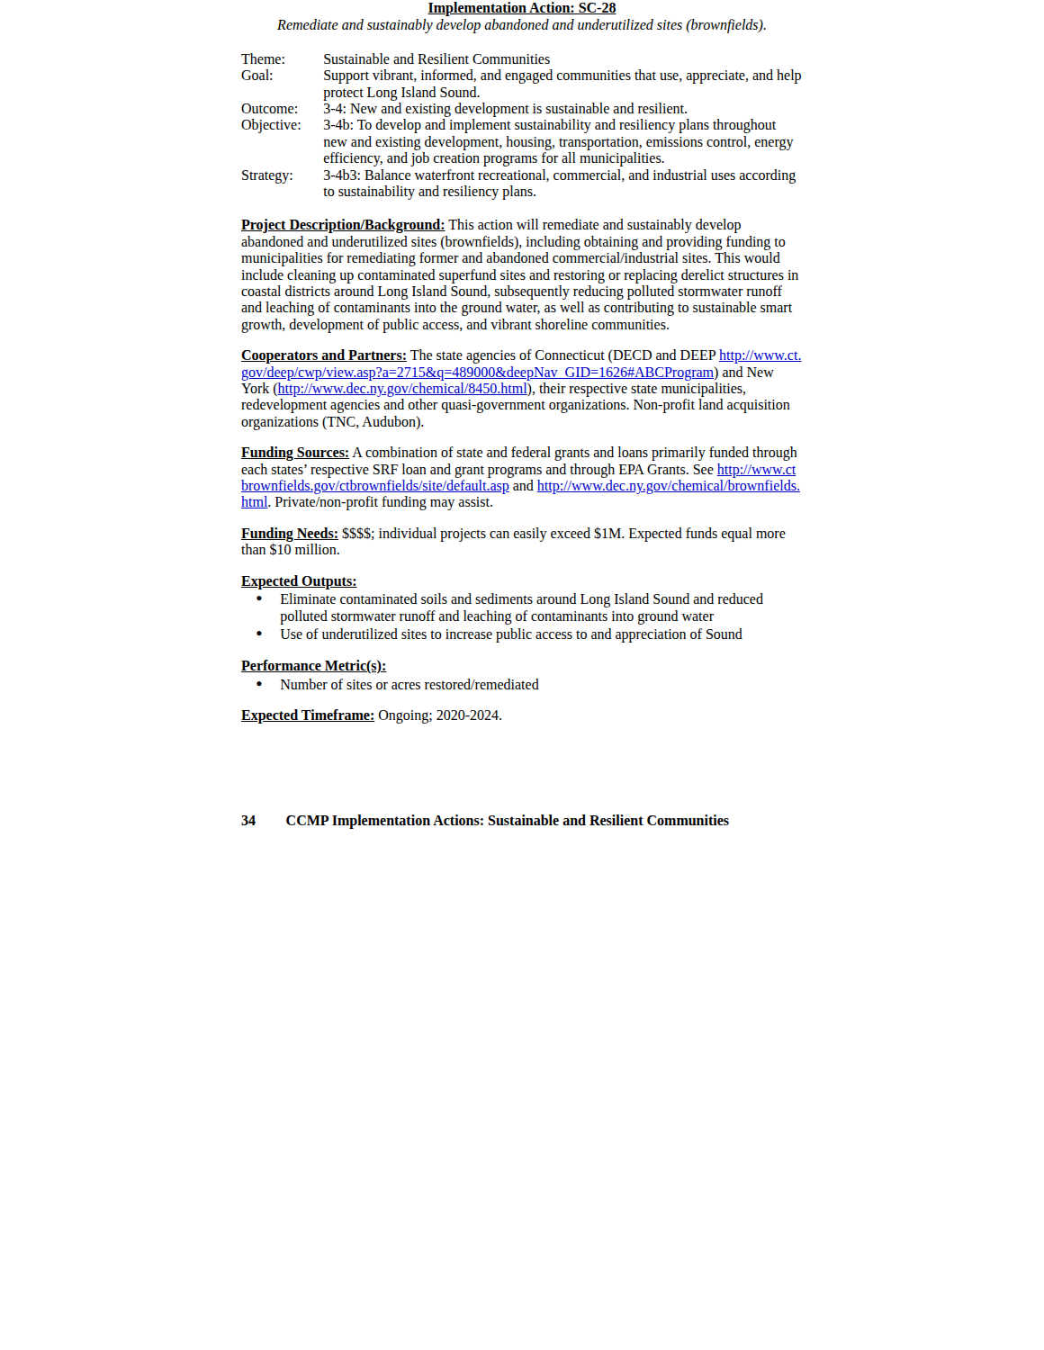Implementation Action: SC-28
Remediate and sustainably develop abandoned and underutilized sites (brownfields).
| Theme: | Sustainable and Resilient Communities |
| Goal: | Support vibrant, informed, and engaged communities that use, appreciate, and help protect Long Island Sound. |
| Outcome: | 3-4: New and existing development is sustainable and resilient. |
| Objective: | 3-4b: To develop and implement sustainability and resiliency plans throughout new and existing development, housing, transportation, emissions control, energy efficiency, and job creation programs for all municipalities. |
| Strategy: | 3-4b3: Balance waterfront recreational, commercial, and industrial uses according to sustainability and resiliency plans. |
Project Description/Background: This action will remediate and sustainably develop abandoned and underutilized sites (brownfields), including obtaining and providing funding to municipalities for remediating former and abandoned commercial/industrial sites. This would include cleaning up contaminated superfund sites and restoring or replacing derelict structures in coastal districts around Long Island Sound, subsequently reducing polluted stormwater runoff and leaching of contaminants into the ground water, as well as contributing to sustainable smart growth, development of public access, and vibrant shoreline communities.
Cooperators and Partners: The state agencies of Connecticut (DECD and DEEP http://www.ct.gov/deep/cwp/view.asp?a=2715&q=489000&deepNav_GID=1626#ABCProgram) and New York (http://www.dec.ny.gov/chemical/8450.html), their respective state municipalities, redevelopment agencies and other quasi-government organizations. Non-profit land acquisition organizations (TNC, Audubon).
Funding Sources: A combination of state and federal grants and loans primarily funded through each states’ respective SRF loan and grant programs and through EPA Grants. See http://www.ctbrownfields.gov/ctbrownfields/site/default.asp and http://www.dec.ny.gov/chemical/brownfields.html. Private/non-profit funding may assist.
Funding Needs: $$$$; individual projects can easily exceed $1M. Expected funds equal more than $10 million.
Expected Outputs:
Eliminate contaminated soils and sediments around Long Island Sound and reduced polluted stormwater runoff and leaching of contaminants into ground water
Use of underutilized sites to increase public access to and appreciation of Sound
Performance Metric(s):
Number of sites or acres restored/remediated
Expected Timeframe: Ongoing; 2020-2024.
34 CCMP Implementation Actions: Sustainable and Resilient Communities